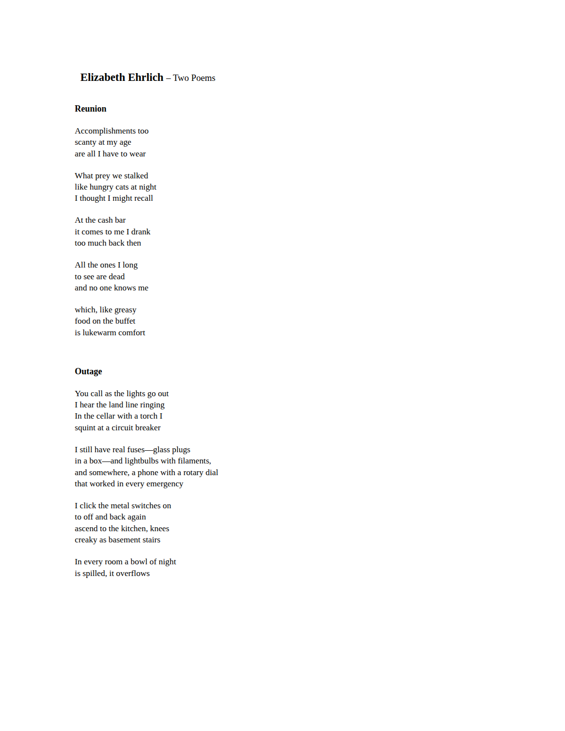Elizabeth Ehrlich – Two Poems
Reunion
Accomplishments too
scanty at my age
are all I have to wear
What prey we stalked
like hungry cats at night
I thought I might recall
At the cash bar
it comes to me I drank
too much back then
All the ones I long
to see are dead
and no one knows me
which, like greasy
food on the buffet
is lukewarm comfort
Outage
You call as the lights go out
I hear the land line ringing
In the cellar with a torch I
squint at a circuit breaker
I still have real fuses—glass plugs
in a box—and lightbulbs with filaments,
and somewhere, a phone with a rotary dial
that worked in every emergency
I click the metal switches on
to off and back again
ascend to the kitchen, knees
creaky as basement stairs
In every room a bowl of night
is spilled, it overflows